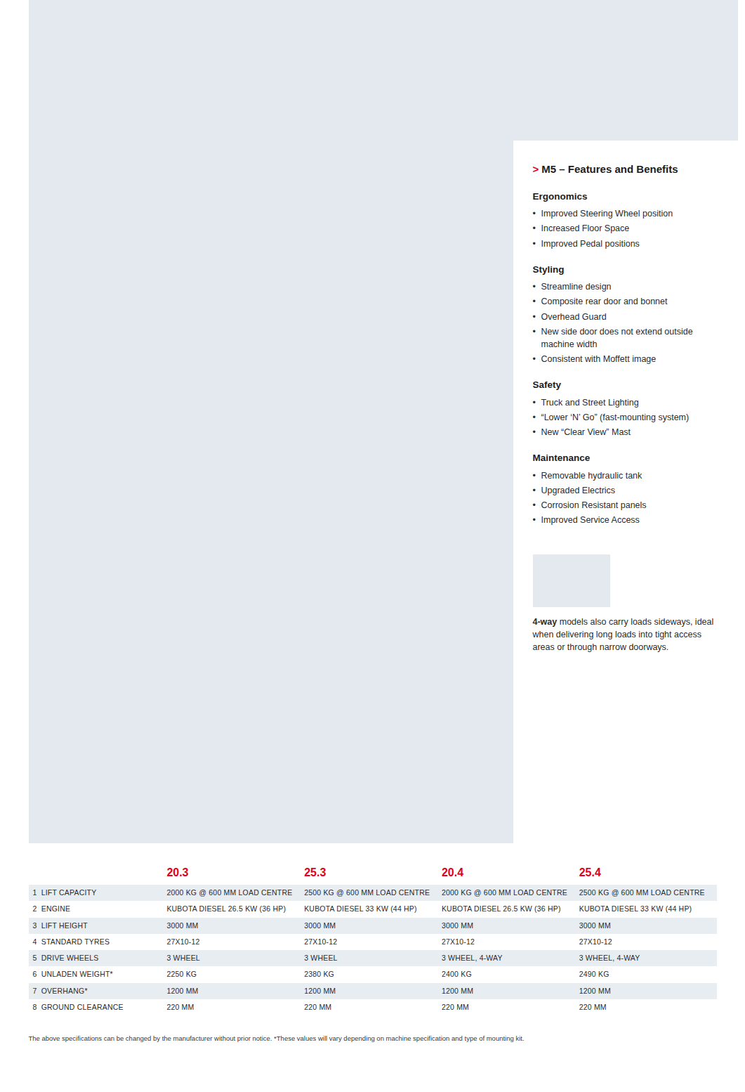>M5 – Features and Benefits
Ergonomics
Improved Steering Wheel position
Increased Floor Space
Improved Pedal positions
Styling
Streamline design
Composite rear door and bonnet
Overhead Guard
New side door does not extend outside machine width
Consistent with Moffett image
Safety
Truck and Street Lighting
“Lower ‘N’ Go” (fast-mounting system)
New “Clear View” Mast
Maintenance
Removable hydraulic tank
Upgraded Electrics
Corrosion Resistant panels
Improved Service Access
4-way models also carry loads sideways, ideal when delivering long loads into tight access areas or through narrow doorways.
| | 20.3 | 25.3 | 20.4 | 25.4 |
| --- | --- | --- | --- | --- |
| 1 | Lift Capacity | 2000 KG @ 600 MM LOAD CENTRE | 2500 KG @ 600 MM LOAD CENTRE | 2000 KG @ 600 MM LOAD CENTRE | 2500 KG @ 600 MM LOAD CENTRE |
| 2 | Engine | KUBOTA DIESEL 26.5 KW (36 HP) | KUBOTA DIESEL 33 KW (44 HP) | KUBOTA DIESEL 26.5 KW (36 HP) | KUBOTA DIESEL 33 KW (44 HP) |
| 3 | Lift Height | 3000 MM | 3000 MM | 3000 MM | 3000 MM |
| 4 | Standard Tyres | 27X10-12 | 27X10-12 | 27X10-12 | 27X10-12 |
| 5 | Drive Wheels | 3 WHEEL | 3 WHEEL | 3 WHEEL, 4-WAY | 3 WHEEL, 4-WAY |
| 6 | Unladen Weight* | 2250 KG | 2380 KG | 2400 KG | 2490 KG |
| 7 | Overhang* | 1200 MM | 1200 MM | 1200 MM | 1200 MM |
| 8 | Ground Clearance | 220 MM | 220 MM | 220 MM | 220 MM |
The above specifications can be changed by the manufacturer without prior notice. *These values will vary depending on machine specification and type of mounting kit.